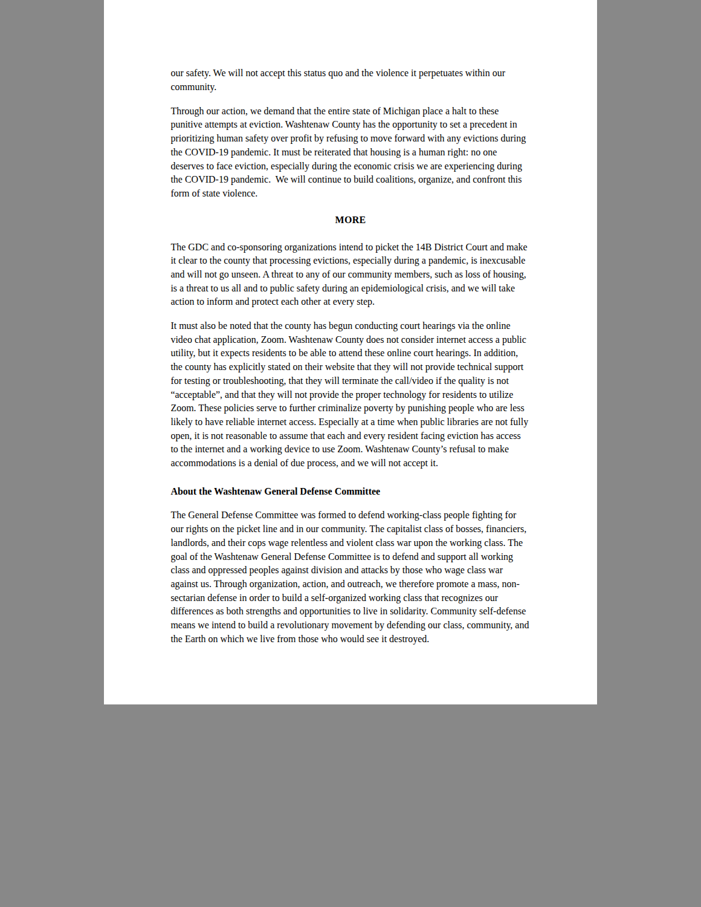our safety. We will not accept this status quo and the violence it perpetuates within our community.
Through our action, we demand that the entire state of Michigan place a halt to these punitive attempts at eviction. Washtenaw County has the opportunity to set a precedent in prioritizing human safety over profit by refusing to move forward with any evictions during the COVID-19 pandemic. It must be reiterated that housing is a human right: no one deserves to face eviction, especially during the economic crisis we are experiencing during the COVID-19 pandemic. We will continue to build coalitions, organize, and confront this form of state violence.
MORE
The GDC and co-sponsoring organizations intend to picket the 14B District Court and make it clear to the county that processing evictions, especially during a pandemic, is inexcusable and will not go unseen. A threat to any of our community members, such as loss of housing, is a threat to us all and to public safety during an epidemiological crisis, and we will take action to inform and protect each other at every step.
It must also be noted that the county has begun conducting court hearings via the online video chat application, Zoom. Washtenaw County does not consider internet access a public utility, but it expects residents to be able to attend these online court hearings. In addition, the county has explicitly stated on their website that they will not provide technical support for testing or troubleshooting, that they will terminate the call/video if the quality is not “acceptable”, and that they will not provide the proper technology for residents to utilize Zoom. These policies serve to further criminalize poverty by punishing people who are less likely to have reliable internet access. Especially at a time when public libraries are not fully open, it is not reasonable to assume that each and every resident facing eviction has access to the internet and a working device to use Zoom. Washtenaw County’s refusal to make accommodations is a denial of due process, and we will not accept it.
About the Washtenaw General Defense Committee
The General Defense Committee was formed to defend working-class people fighting for our rights on the picket line and in our community. The capitalist class of bosses, financiers, landlords, and their cops wage relentless and violent class war upon the working class. The goal of the Washtenaw General Defense Committee is to defend and support all working class and oppressed peoples against division and attacks by those who wage class war against us. Through organization, action, and outreach, we therefore promote a mass, non-sectarian defense in order to build a self-organized working class that recognizes our differences as both strengths and opportunities to live in solidarity. Community self-defense means we intend to build a revolutionary movement by defending our class, community, and the Earth on which we live from those who would see it destroyed.